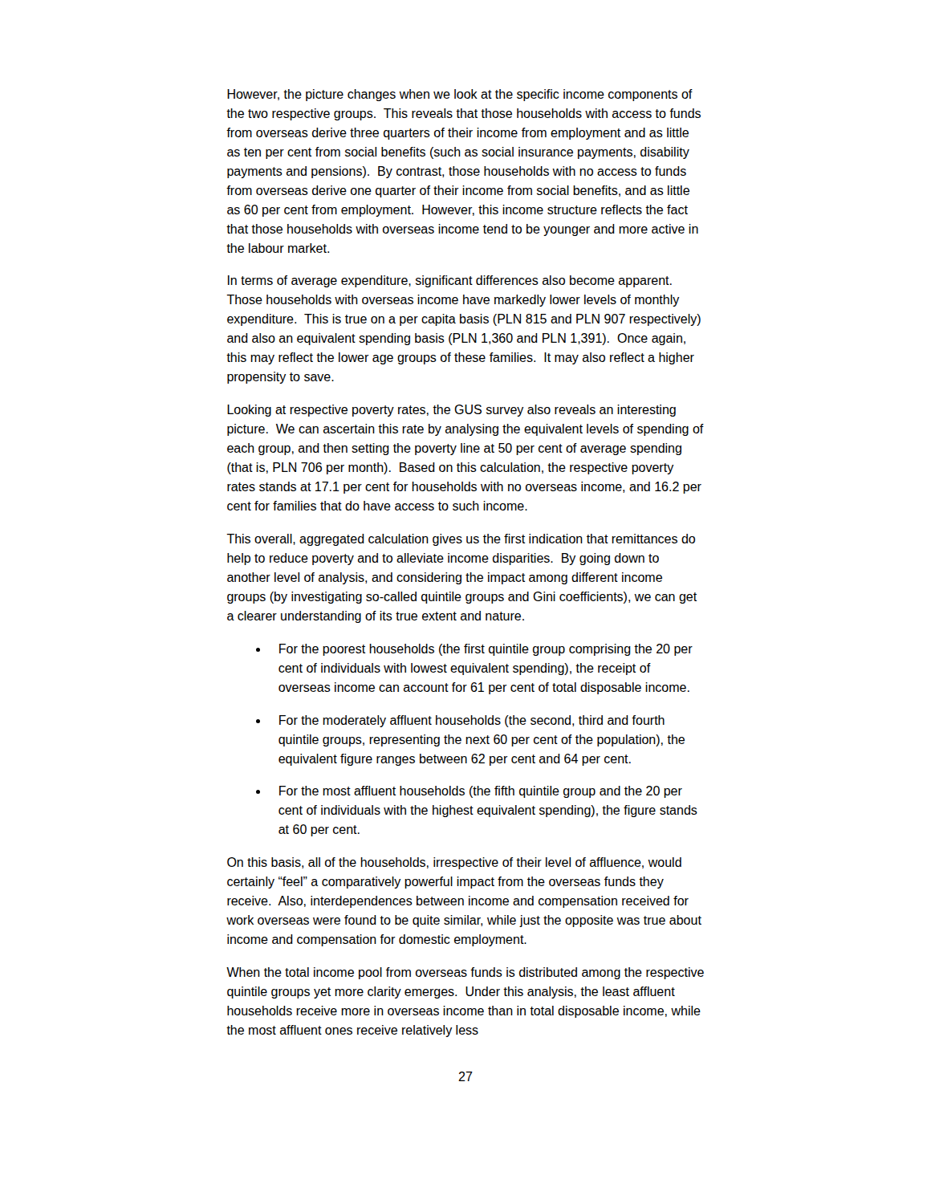However, the picture changes when we look at the specific income components of the two respective groups. This reveals that those households with access to funds from overseas derive three quarters of their income from employment and as little as ten per cent from social benefits (such as social insurance payments, disability payments and pensions). By contrast, those households with no access to funds from overseas derive one quarter of their income from social benefits, and as little as 60 per cent from employment. However, this income structure reflects the fact that those households with overseas income tend to be younger and more active in the labour market.
In terms of average expenditure, significant differences also become apparent. Those households with overseas income have markedly lower levels of monthly expenditure. This is true on a per capita basis (PLN 815 and PLN 907 respectively) and also an equivalent spending basis (PLN 1,360 and PLN 1,391). Once again, this may reflect the lower age groups of these families. It may also reflect a higher propensity to save.
Looking at respective poverty rates, the GUS survey also reveals an interesting picture. We can ascertain this rate by analysing the equivalent levels of spending of each group, and then setting the poverty line at 50 per cent of average spending (that is, PLN 706 per month). Based on this calculation, the respective poverty rates stands at 17.1 per cent for households with no overseas income, and 16.2 per cent for families that do have access to such income.
This overall, aggregated calculation gives us the first indication that remittances do help to reduce poverty and to alleviate income disparities. By going down to another level of analysis, and considering the impact among different income groups (by investigating so-called quintile groups and Gini coefficients), we can get a clearer understanding of its true extent and nature.
For the poorest households (the first quintile group comprising the 20 per cent of individuals with lowest equivalent spending), the receipt of overseas income can account for 61 per cent of total disposable income.
For the moderately affluent households (the second, third and fourth quintile groups, representing the next 60 per cent of the population), the equivalent figure ranges between 62 per cent and 64 per cent.
For the most affluent households (the fifth quintile group and the 20 per cent of individuals with the highest equivalent spending), the figure stands at 60 per cent.
On this basis, all of the households, irrespective of their level of affluence, would certainly “feel” a comparatively powerful impact from the overseas funds they receive. Also, interdependences between income and compensation received for work overseas were found to be quite similar, while just the opposite was true about income and compensation for domestic employment.
When the total income pool from overseas funds is distributed among the respective quintile groups yet more clarity emerges. Under this analysis, the least affluent households receive more in overseas income than in total disposable income, while the most affluent ones receive relatively less
27